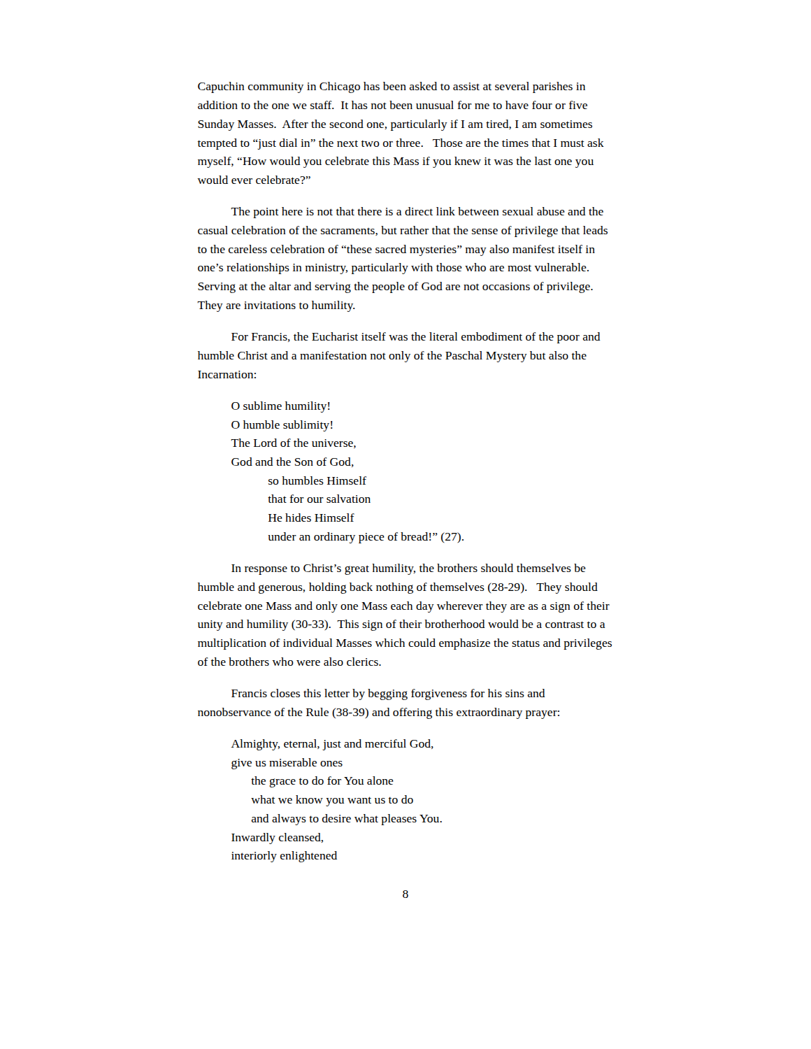Capuchin community in Chicago has been asked to assist at several parishes in addition to the one we staff. It has not been unusual for me to have four or five Sunday Masses. After the second one, particularly if I am tired, I am sometimes tempted to “just dial in” the next two or three. Those are the times that I must ask myself, “How would you celebrate this Mass if you knew it was the last one you would ever celebrate?”
The point here is not that there is a direct link between sexual abuse and the casual celebration of the sacraments, but rather that the sense of privilege that leads to the careless celebration of “these sacred mysteries” may also manifest itself in one’s relationships in ministry, particularly with those who are most vulnerable. Serving at the altar and serving the people of God are not occasions of privilege. They are invitations to humility.
For Francis, the Eucharist itself was the literal embodiment of the poor and humble Christ and a manifestation not only of the Paschal Mystery but also the Incarnation:
O sublime humility!
O humble sublimity!
The Lord of the universe,
God and the Son of God,
so humbles Himself
that for our salvation
He hides Himself
under an ordinary piece of bread!” (27).
In response to Christ’s great humility, the brothers should themselves be humble and generous, holding back nothing of themselves (28-29). They should celebrate one Mass and only one Mass each day wherever they are as a sign of their unity and humility (30-33). This sign of their brotherhood would be a contrast to a multiplication of individual Masses which could emphasize the status and privileges of the brothers who were also clerics.
Francis closes this letter by begging forgiveness for his sins and nonobservance of the Rule (38-39) and offering this extraordinary prayer:
Almighty, eternal, just and merciful God,
give us miserable ones
the grace to do for You alone
what we know you want us to do
and always to desire what pleases You.
Inwardly cleansed,
interiorly enlightened
8